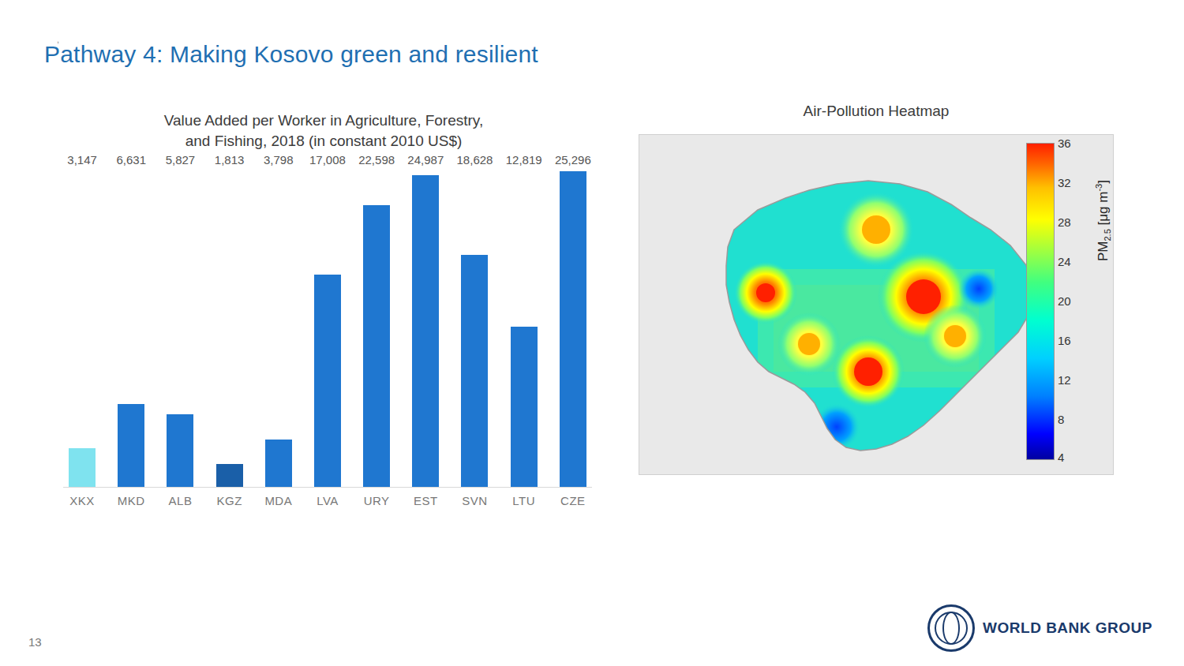,
Pathway 4: Making Kosovo green and resilient
Value Added per Worker in Agriculture, Forestry,
and Fishing, 2018 (in constant 2010 US$)
3,147
6,631
5,827
1,813
3,798
17,008
22,598
24,987
18,628
12,819
25,296
XKX MKD ALB KGZ MDA LVA URY EST SVN LTU CZE
Air-Pollution Heatmap
36
32
28
24
20
16
12
8
4
PM2.5 [μg m-3]
13
WORLD BANK GROUP